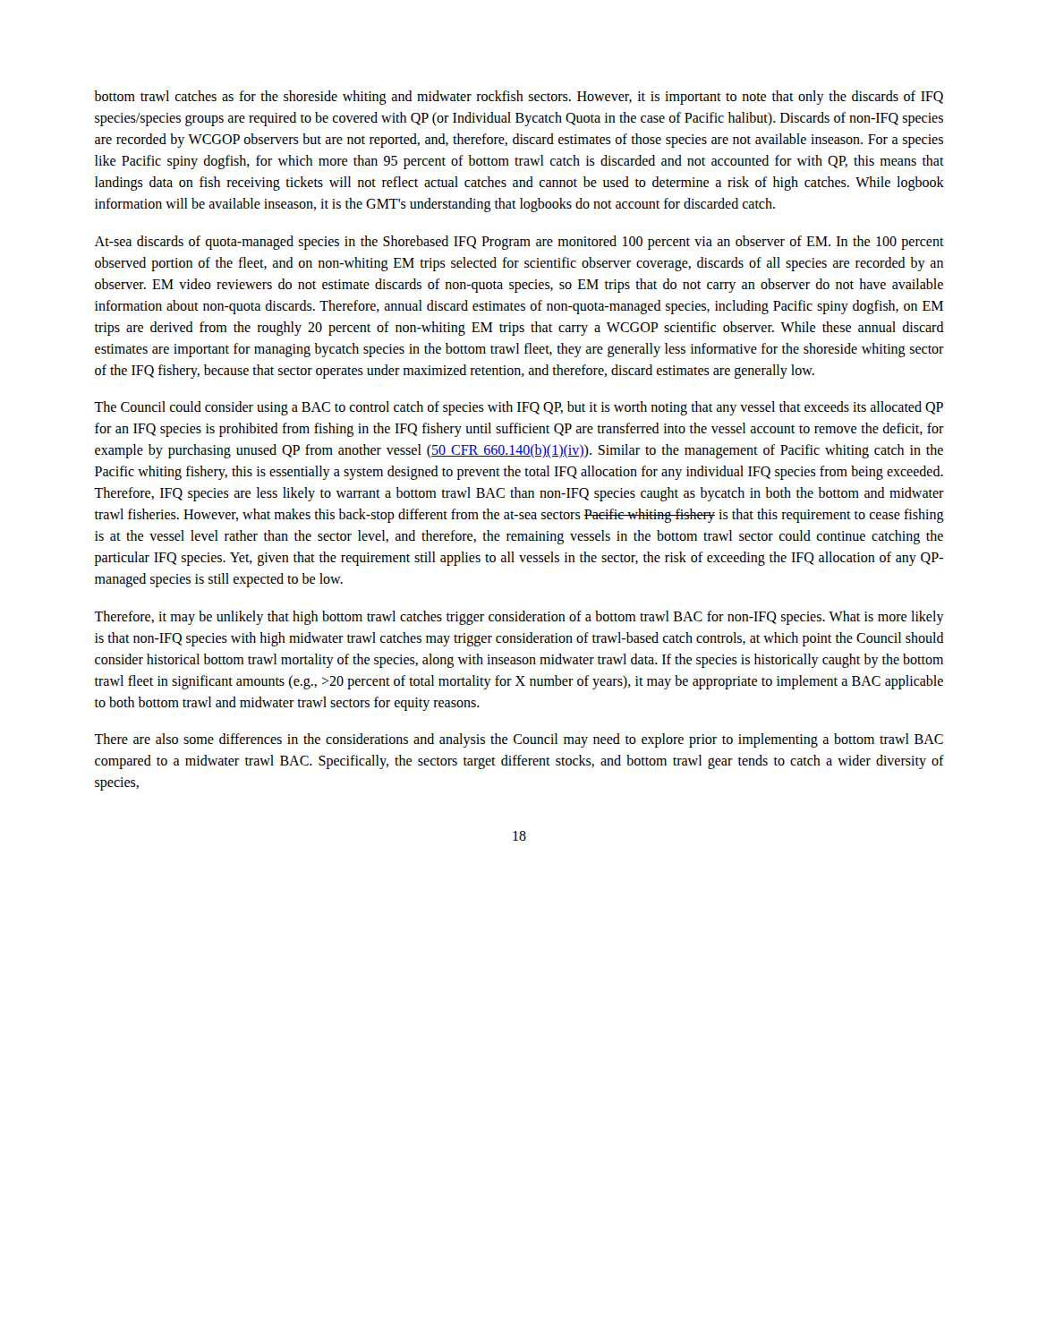bottom trawl catches as for the shoreside whiting and midwater rockfish sectors. However, it is important to note that only the discards of IFQ species/species groups are required to be covered with QP (or Individual Bycatch Quota in the case of Pacific halibut). Discards of non-IFQ species are recorded by WCGOP observers but are not reported, and, therefore, discard estimates of those species are not available inseason. For a species like Pacific spiny dogfish, for which more than 95 percent of bottom trawl catch is discarded and not accounted for with QP, this means that landings data on fish receiving tickets will not reflect actual catches and cannot be used to determine a risk of high catches. While logbook information will be available inseason, it is the GMT's understanding that logbooks do not account for discarded catch.
At-sea discards of quota-managed species in the Shorebased IFQ Program are monitored 100 percent via an observer of EM. In the 100 percent observed portion of the fleet, and on non-whiting EM trips selected for scientific observer coverage, discards of all species are recorded by an observer. EM video reviewers do not estimate discards of non-quota species, so EM trips that do not carry an observer do not have available information about non-quota discards. Therefore, annual discard estimates of non-quota-managed species, including Pacific spiny dogfish, on EM trips are derived from the roughly 20 percent of non-whiting EM trips that carry a WCGOP scientific observer. While these annual discard estimates are important for managing bycatch species in the bottom trawl fleet, they are generally less informative for the shoreside whiting sector of the IFQ fishery, because that sector operates under maximized retention, and therefore, discard estimates are generally low.
The Council could consider using a BAC to control catch of species with IFQ QP, but it is worth noting that any vessel that exceeds its allocated QP for an IFQ species is prohibited from fishing in the IFQ fishery until sufficient QP are transferred into the vessel account to remove the deficit, for example by purchasing unused QP from another vessel (50 CFR 660.140(b)(1)(iv)). Similar to the management of Pacific whiting catch in the Pacific whiting fishery, this is essentially a system designed to prevent the total IFQ allocation for any individual IFQ species from being exceeded. Therefore, IFQ species are less likely to warrant a bottom trawl BAC than non-IFQ species caught as bycatch in both the bottom and midwater trawl fisheries. However, what makes this back-stop different from the at-sea sectors Pacific whiting fishery is that this requirement to cease fishing is at the vessel level rather than the sector level, and therefore, the remaining vessels in the bottom trawl sector could continue catching the particular IFQ species. Yet, given that the requirement still applies to all vessels in the sector, the risk of exceeding the IFQ allocation of any QP-managed species is still expected to be low.
Therefore, it may be unlikely that high bottom trawl catches trigger consideration of a bottom trawl BAC for non-IFQ species. What is more likely is that non-IFQ species with high midwater trawl catches may trigger consideration of trawl-based catch controls, at which point the Council should consider historical bottom trawl mortality of the species, along with inseason midwater trawl data. If the species is historically caught by the bottom trawl fleet in significant amounts (e.g., >20 percent of total mortality for X number of years), it may be appropriate to implement a BAC applicable to both bottom trawl and midwater trawl sectors for equity reasons.
There are also some differences in the considerations and analysis the Council may need to explore prior to implementing a bottom trawl BAC compared to a midwater trawl BAC. Specifically, the sectors target different stocks, and bottom trawl gear tends to catch a wider diversity of species,
18